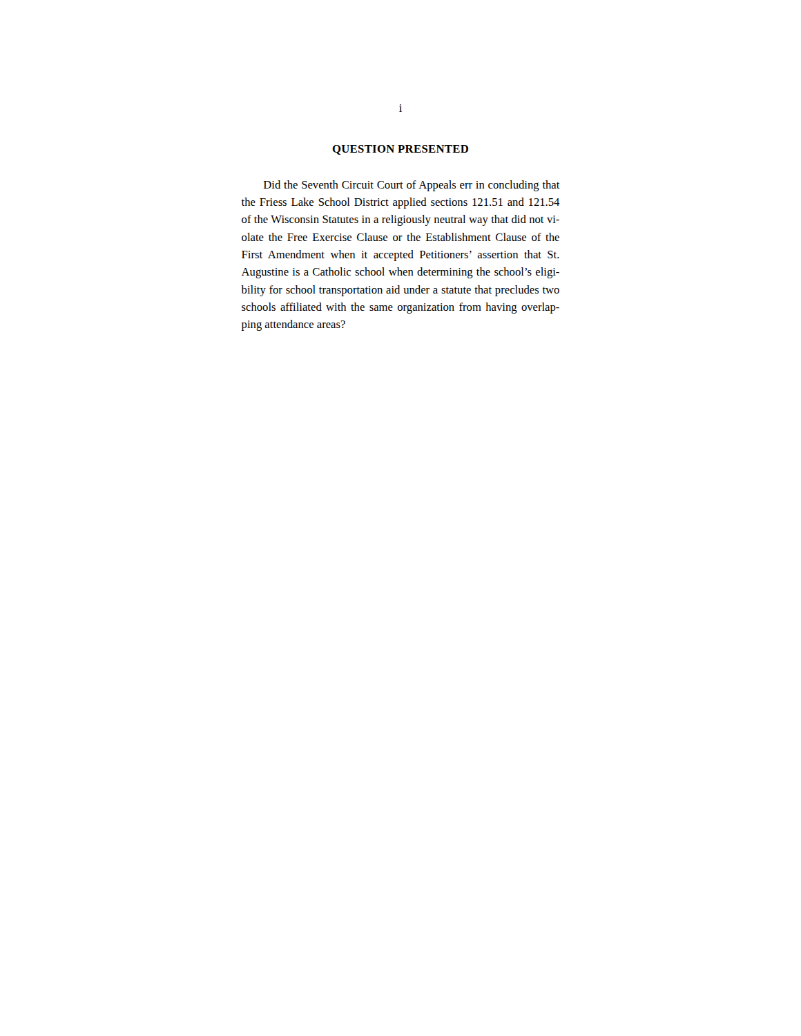i
QUESTION PRESENTED
Did the Seventh Circuit Court of Appeals err in concluding that the Friess Lake School District applied sections 121.51 and 121.54 of the Wisconsin Statutes in a religiously neutral way that did not violate the Free Exercise Clause or the Establishment Clause of the First Amendment when it accepted Petitioners’ assertion that St. Augustine is a Catholic school when determining the school’s eligibility for school transportation aid under a statute that precludes two schools affiliated with the same organization from having overlapping attendance areas?